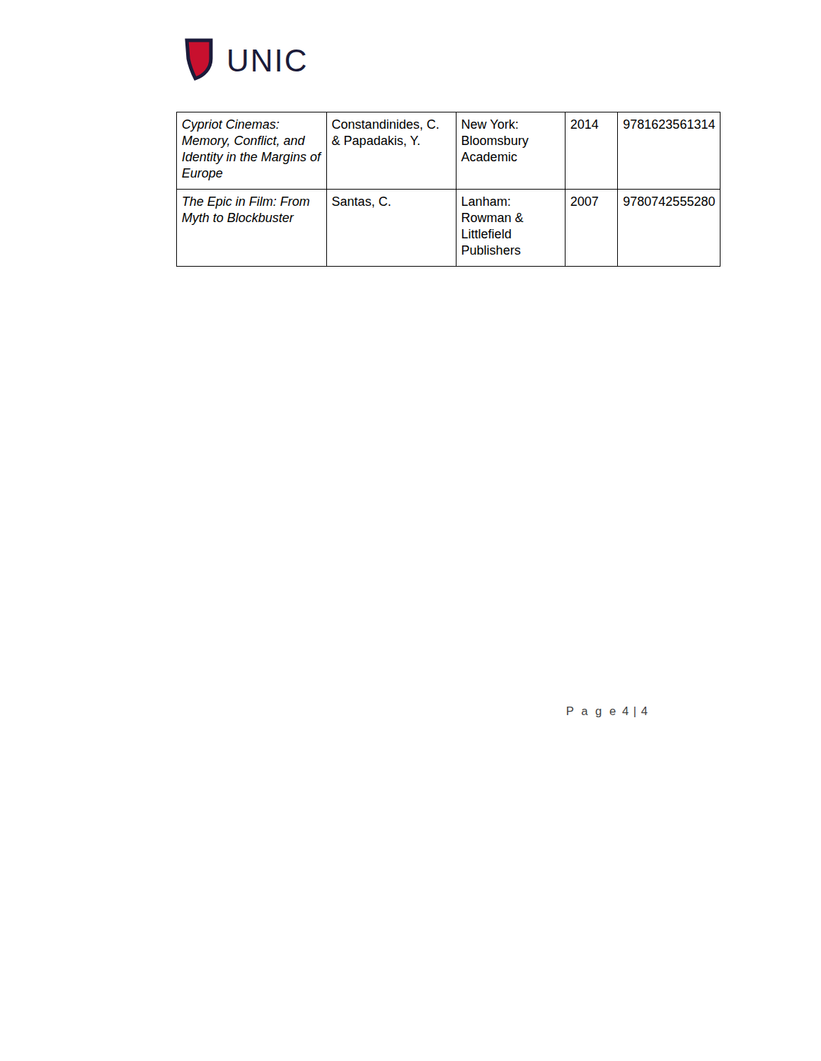UNIC
| Cypriot Cinemas: Memory, Conflict, and Identity in the Margins of Europe | Constandinides, C. & Papadakis, Y. | New York: Bloomsbury Academic | 2014 | 9781623561314 |
| The Epic in Film: From Myth to Blockbuster | Santas, C. | Lanham: Rowman & Littlefield Publishers | 2007 | 9780742555280 |
P a g e 4 | 4